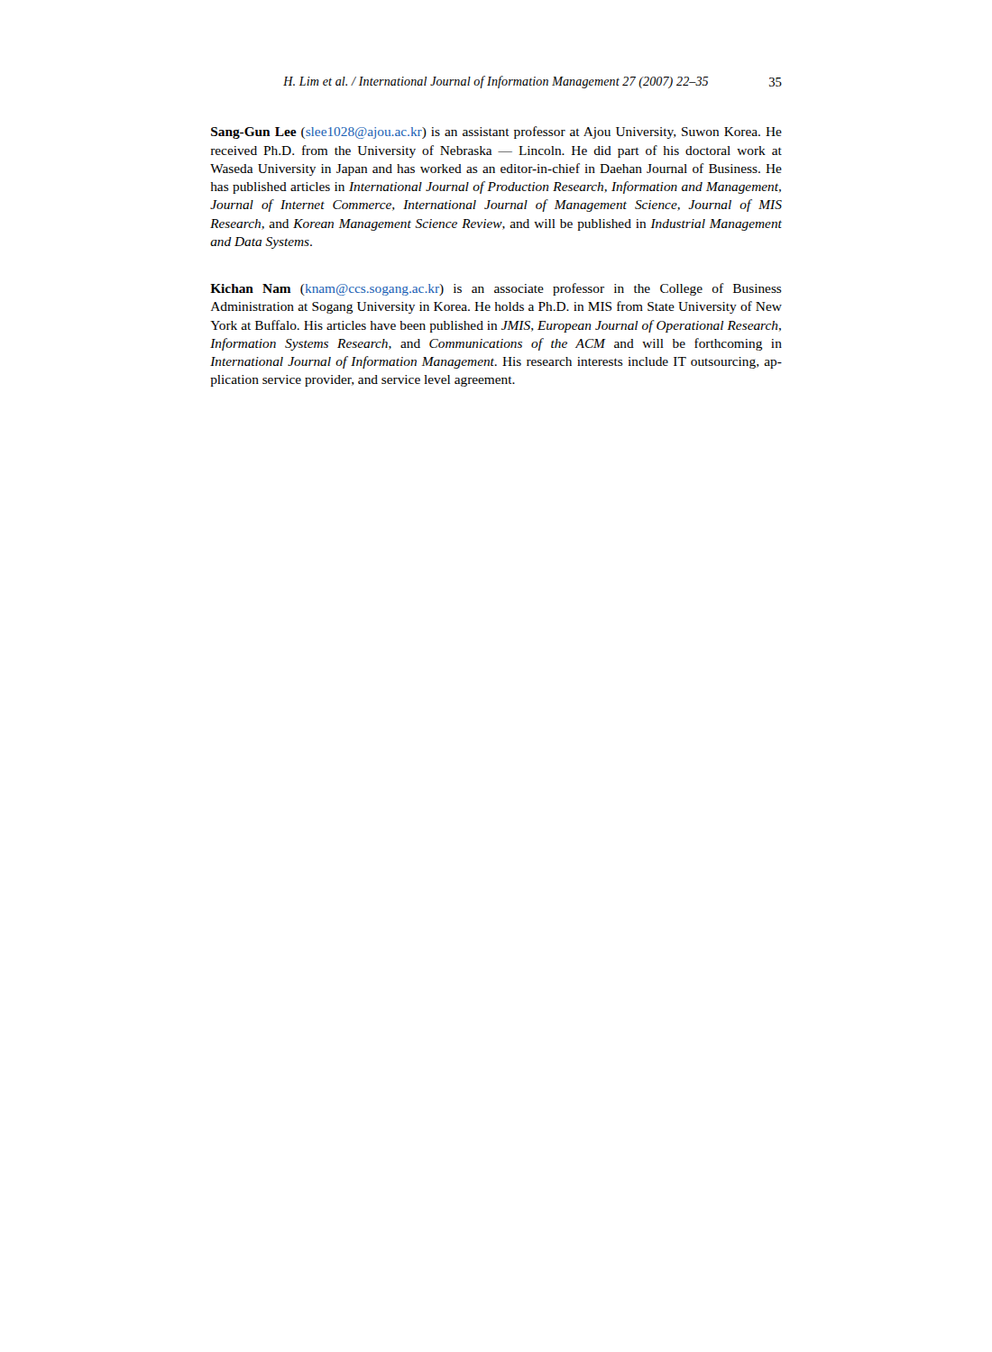H. Lim et al. / International Journal of Information Management 27 (2007) 22–35 35
Sang-Gun Lee (slee1028@ajou.ac.kr) is an assistant professor at Ajou University, Suwon Korea. He received Ph.D. from the University of Nebraska — Lincoln. He did part of his doctoral work at Waseda University in Japan and has worked as an editor-in-chief in Daehan Journal of Business. He has published articles in International Journal of Production Research, Information and Management, Journal of Internet Commerce, International Journal of Management Science, Journal of MIS Research, and Korean Management Science Review, and will be published in Industrial Management and Data Systems.
Kichan Nam (knam@ccs.sogang.ac.kr) is an associate professor in the College of Business Administration at Sogang University in Korea. He holds a Ph.D. in MIS from State University of New York at Buffalo. His articles have been published in JMIS, European Journal of Operational Research, Information Systems Research, and Communications of the ACM and will be forthcoming in International Journal of Information Management. His research interests include IT outsourcing, application service provider, and service level agreement.